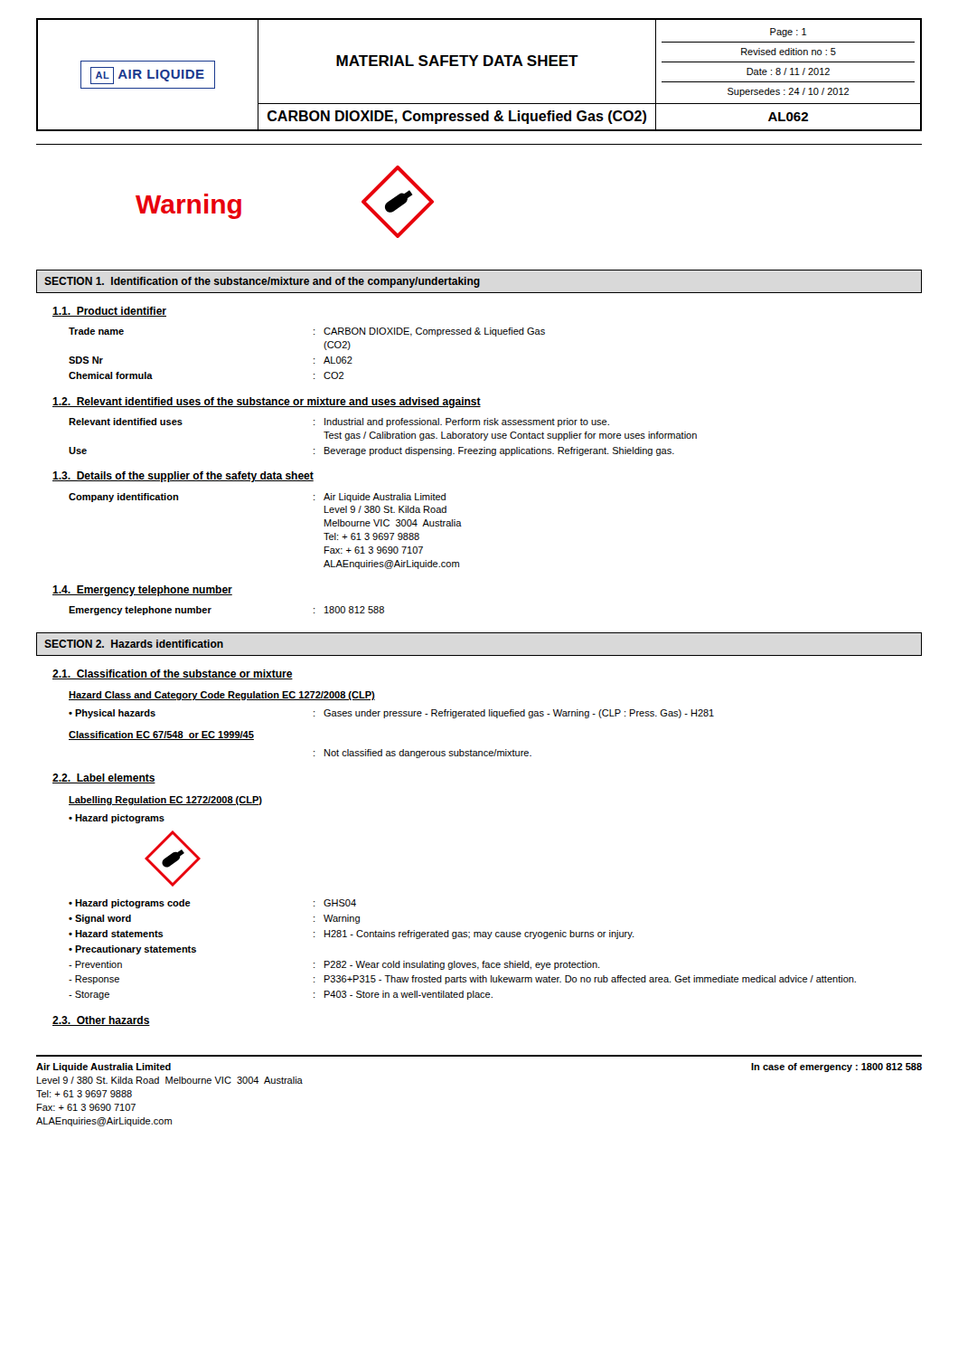| AL AIR LIQUIDE | MATERIAL SAFETY DATA SHEET | / Page : 1 / / Revised edition no : 5 / / Date : 8 / 11 / 2012 / / Supersedes : 24 / 10 / 2012 / |
| CARBON DIOXIDE, Compressed & Liquefied Gas (CO2) | AL062 |
Warning
SECTION 1. Identification of the substance/mixture and of the company/undertaking
1.1. Product identifier
| Trade name | : | CARBON DIOXIDE, Compressed & Liquefied Gas (CO2) |
| SDS Nr | : | AL062 |
| Chemical formula | : | CO2 |
1.2. Relevant identified uses of the substance or mixture and uses advised against
| Relevant identified uses | : | Industrial and professional. Perform risk assessment prior to use. Test gas / Calibration gas. Laboratory use Contact supplier for more uses information |
| Use | : | Beverage product dispensing. Freezing applications. Refrigerant. Shielding gas. |
1.3. Details of the supplier of the safety data sheet
| Company identification | : | Air Liquide Australia Limited Level 9 / 380 St. Kilda Road Melbourne VIC 3004 Australia Tel: + 61 3 9697 9888 Fax: + 61 3 9690 7107 ALAEnquiries@AirLiquide.com |
1.4. Emergency telephone number
| Emergency telephone number | : | 1800 812 588 |
SECTION 2. Hazards identification
2.1. Classification of the substance or mixture
Hazard Class and Category Code Regulation EC 1272/2008 (CLP)
| • Physical hazards | : | Gases under pressure - Refrigerated liquefied gas - Warning - (CLP : Press. Gas) - H281 |
Classification EC 67/548 or EC 1999/45
| | : | Not classified as dangerous substance/mixture. |
2.2. Label elements
Labelling Regulation EC 1272/2008 (CLP)
| • Hazard pictograms | | |
| • Hazard pictograms code | : | GHS04 |
| • Signal word | : | Warning |
| • Hazard statements | : | H281 - Contains refrigerated gas; may cause cryogenic burns or injury. |
| • Precautionary statements | | |
| - Prevention | : | P282 - Wear cold insulating gloves, face shield, eye protection. |
| - Response | : | P336+P315 - Thaw frosted parts with lukewarm water. Do no rub affected area. Get immediate medical advice / attention. |
| - Storage | : | P403 - Store in a well-ventilated place. |
2.3. Other hazards
In case of emergency : 1800 812 588
Air Liquide Australia Limited
Level 9 / 380 St. Kilda Road Melbourne VIC 3004 Australia
Tel: + 61 3 9697 9888
Fax: + 61 3 9690 7107
ALAEnquiries@AirLiquide.com